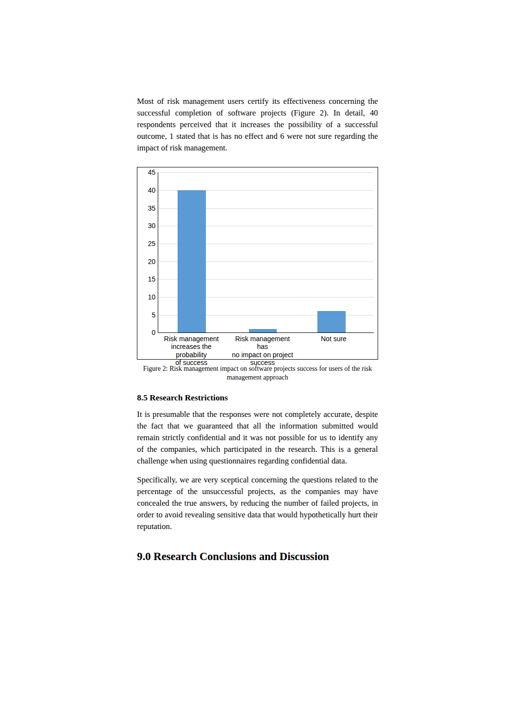Most of risk management users certify its effectiveness concerning the successful completion of software projects (Figure 2). In detail, 40 respondents perceived that it increases the possibility of a successful outcome, 1 stated that is has no effect and 6 were not sure regarding the impact of risk management.
45
40
35
30
25
20
15
10
5
0
Risk management
increases the probability
of success
Risk management has
no impact on project
success
Not sure
Figure 2: Risk management impact on software projects success for users of the risk management approach
8.5 Research Restrictions
It is presumable that the responses were not completely accurate, despite the fact that we guaranteed that all the information submitted would remain strictly confidential and it was not possible for us to identify any of the companies, which participated in the research. This is a general challenge when using questionnaires regarding confidential data.
Specifically, we are very sceptical concerning the questions related to the percentage of the unsuccessful projects, as the companies may have concealed the true answers, by reducing the number of failed projects, in order to avoid revealing sensitive data that would hypothetically hurt their reputation.
9.0 Research Conclusions and Discussion